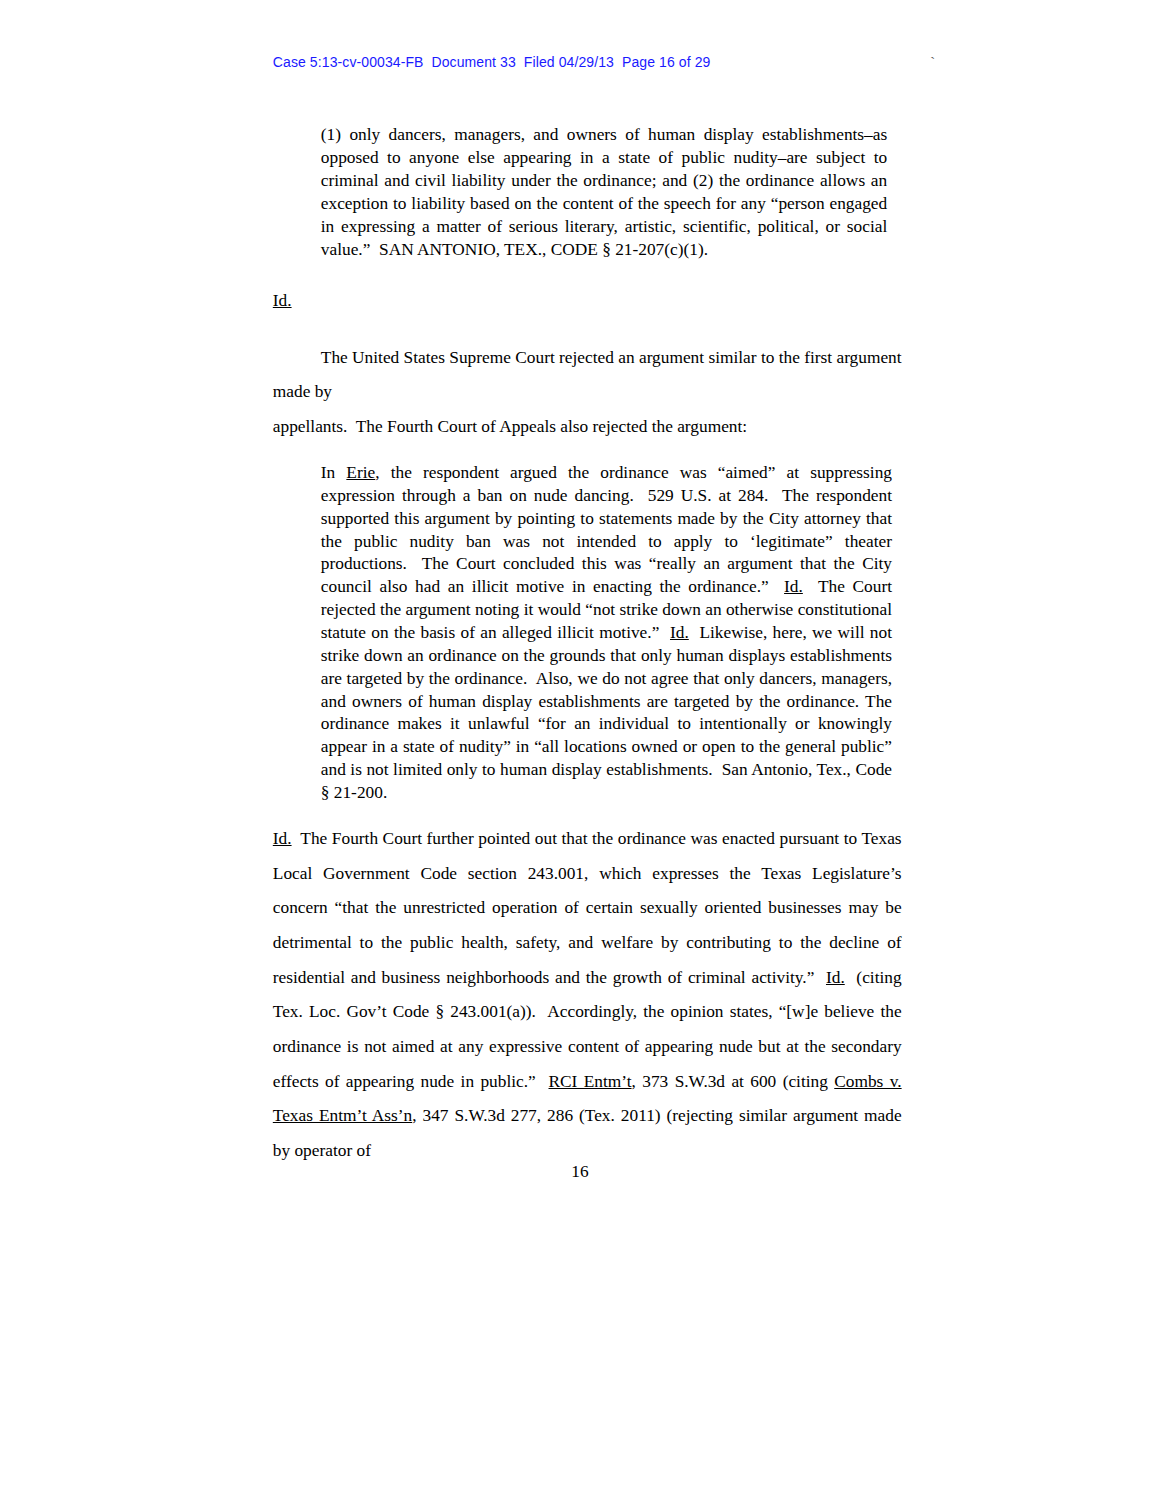Case 5:13-cv-00034-FB Document 33 Filed 04/29/13 Page 16 of 29 `
(1) only dancers, managers, and owners of human display establishments–as opposed to anyone else appearing in a state of public nudity–are subject to criminal and civil liability under the ordinance; and (2) the ordinance allows an exception to liability based on the content of the speech for any “person engaged in expressing a matter of serious literary, artistic, scientific, political, or social value.” SAN ANTONIO, TEX., CODE § 21-207(c)(1).
Id.
The United States Supreme Court rejected an argument similar to the first argument made by
appellants. The Fourth Court of Appeals also rejected the argument:
In Erie, the respondent argued the ordinance was “aimed” at suppressing expression through a ban on nude dancing. 529 U.S. at 284. The respondent supported this argument by pointing to statements made by the City attorney that the public nudity ban was not intended to apply to ‘legitimate” theater productions. The Court concluded this was “really an argument that the City council also had an illicit motive in enacting the ordinance.” Id. The Court rejected the argument noting it would “not strike down an otherwise constitutional statute on the basis of an alleged illicit motive.” Id. Likewise, here, we will not strike down an ordinance on the grounds that only human displays establishments are targeted by the ordinance. Also, we do not agree that only dancers, managers, and owners of human display establishments are targeted by the ordinance. The ordinance makes it unlawful “for an individual to intentionally or knowingly appear in a state of nudity” in “all locations owned or open to the general public” and is not limited only to human display establishments. San Antonio, Tex., Code § 21-200.
Id. The Fourth Court further pointed out that the ordinance was enacted pursuant to Texas Local Government Code section 243.001, which expresses the Texas Legislature’s concern “that the unrestricted operation of certain sexually oriented businesses may be detrimental to the public health, safety, and welfare by contributing to the decline of residential and business neighborhoods and the growth of criminal activity.” Id. (citing Tex. Loc. Gov’t Code § 243.001(a)). Accordingly, the opinion states, “[w]e believe the ordinance is not aimed at any expressive content of appearing nude but at the secondary effects of appearing nude in public.” RCI Entm’t, 373 S.W.3d at 600 (citing Combs v. Texas Entm’t Ass’n, 347 S.W.3d 277, 286 (Tex. 2011) (rejecting similar argument made by operator of
16